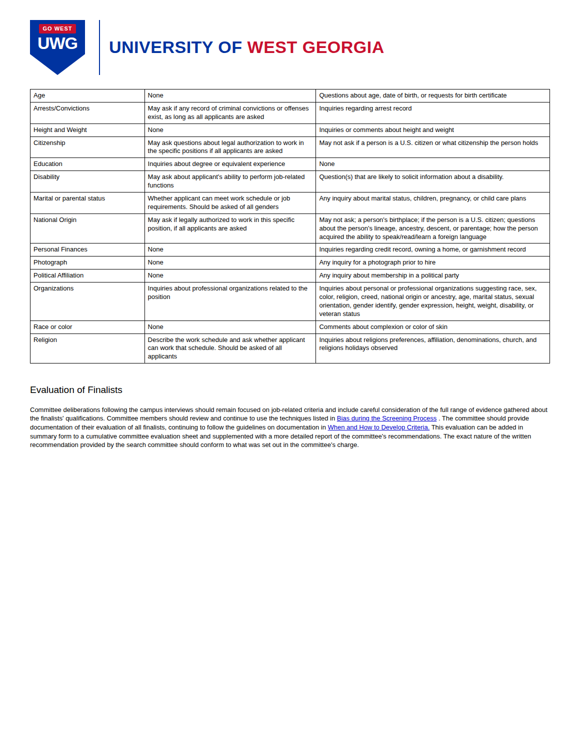GO WEST
UWG
UNIVERSITY OF WEST GEORGIA
| Age | None | Questions about age, date of birth, or requests for birth certificate |
| Arrests/Convictions | May ask if any record of criminal convictions or offenses exist, as long as all applicants are asked | Inquiries regarding arrest record |
| Height and Weight | None | Inquiries or comments about height and weight |
| Citizenship | May ask questions about legal authorization to work in the specific positions if all applicants are asked | May not ask if a person is a U.S. citizen or what citizenship the person holds |
| Education | Inquiries about degree or equivalent experience | None |
| Disability | May ask about applicant's ability to perform job-related functions | Question(s) that are likely to solicit information about a disability. |
| Marital or parental status | Whether applicant can meet work schedule or job requirements. Should be asked of all genders | Any inquiry about marital status, children, pregnancy, or child care plans |
| National Origin | May ask if legally authorized to work in this specific position, if all applicants are asked | May not ask; a person's birthplace; if the person is a U.S. citizen; questions about the person's lineage, ancestry, descent, or parentage; how the person acquired the ability to speak/read/learn a foreign language |
| Personal Finances | None | Inquiries regarding credit record, owning a home, or garnishment record |
| Photograph | None | Any inquiry for a photograph prior to hire |
| Political Affiliation | None | Any inquiry about membership in a political party |
| Organizations | Inquiries about professional organizations related to the position | Inquiries about personal or professional organizations suggesting race, sex, color, religion, creed, national origin or ancestry, age, marital status, sexual orientation, gender identify, gender expression, height, weight, disability, or veteran status |
| Race or color | None | Comments about complexion or color of skin |
| Religion | Describe the work schedule and ask whether applicant can work that schedule. Should be asked of all applicants | Inquiries about religions preferences, affiliation, denominations, church, and religions holidays observed |
Evaluation of Finalists
Committee deliberations following the campus interviews should remain focused on job-related criteria and include careful consideration of the full range of evidence gathered about the finalists' qualifications. Committee members should review and continue to use the techniques listed in Bias during the Screening Process . The committee should provide documentation of their evaluation of all finalists, continuing to follow the guidelines on documentation in When and How to Develop Criteria. This evaluation can be added in summary form to a cumulative committee evaluation sheet and supplemented with a more detailed report of the committee's recommendations. The exact nature of the written recommendation provided by the search committee should conform to what was set out in the committee's charge.